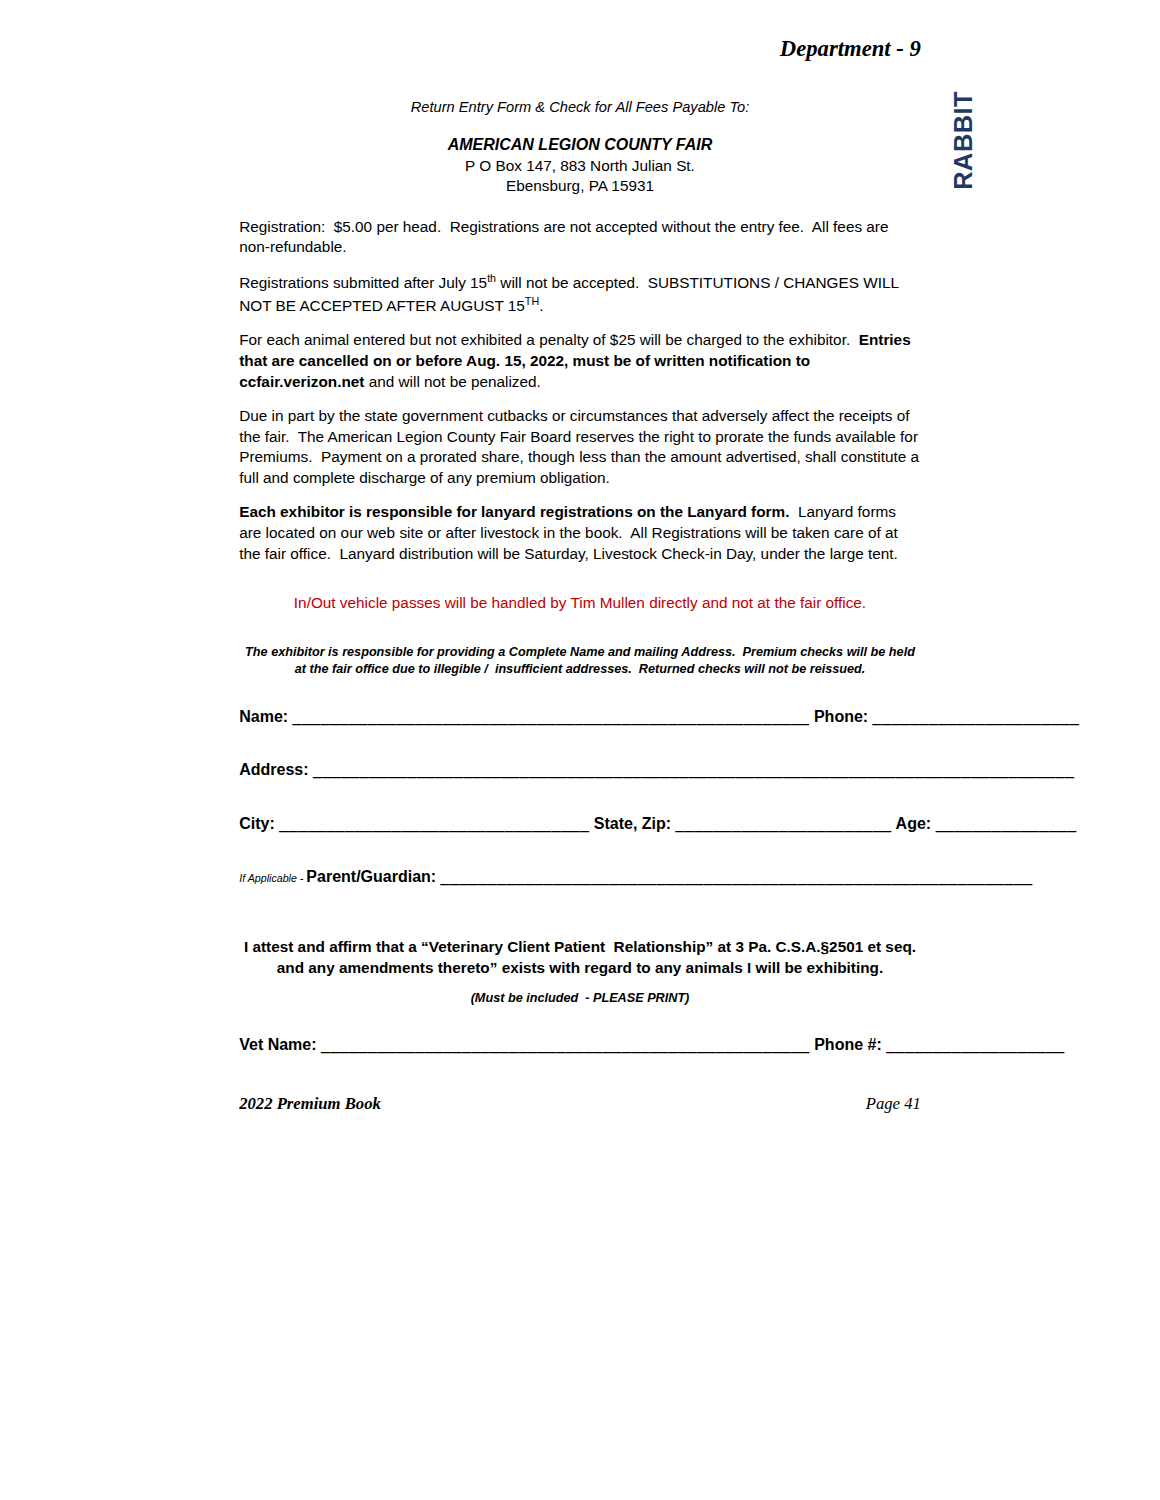RABBIT
Department - 9
Return Entry Form & Check for All Fees Payable To:
AMERICAN LEGION COUNTY FAIR
P O Box 147, 883 North Julian St.
Ebensburg, PA 15931
Registration: $5.00 per head. Registrations are not accepted without the entry fee. All fees are non-refundable.
Registrations submitted after July 15th will not be accepted. SUBSTITUTIONS / CHANGES WILL NOT BE ACCEPTED AFTER AUGUST 15TH.
For each animal entered but not exhibited a penalty of $25 will be charged to the exhibitor. Entries that are cancelled on or before Aug. 15, 2022, must be of written notification to ccfair.verizon.net and will not be penalized.
Due in part by the state government cutbacks or circumstances that adversely affect the receipts of the fair. The American Legion County Fair Board reserves the right to prorate the funds available for Premiums. Payment on a prorated share, though less than the amount advertised, shall constitute a full and complete discharge of any premium obligation.
Each exhibitor is responsible for lanyard registrations on the Lanyard form. Lanyard forms are located on our web site or after livestock in the book. All Registrations will be taken care of at the fair office. Lanyard distribution will be Saturday, Livestock Check-in Day, under the large tent.
In/Out vehicle passes will be handled by Tim Mullen directly and not at the fair office.
The exhibitor is responsible for providing a Complete Name and mailing Address. Premium checks will be held at the fair office due to illegible / insufficient addresses. Returned checks will not be reissued.
Name: _______________________________________________________ Phone: ______________________
Address: _________________________________________________________________________________
City: _________________________________ State, Zip: _______________________ Age: _______________
If Applicable - Parent/Guardian: _______________________________________________________________
I attest and affirm that a “Veterinary Client Patient Relationship” at 3 Pa. C.S.A.§2501 et seq. and any amendments thereto” exists with regard to any animals I will be exhibiting.
(Must be included - PLEASE PRINT)
Vet Name: ____________________________________________________ Phone #: ___________________
2022 Premium Book
Page 41